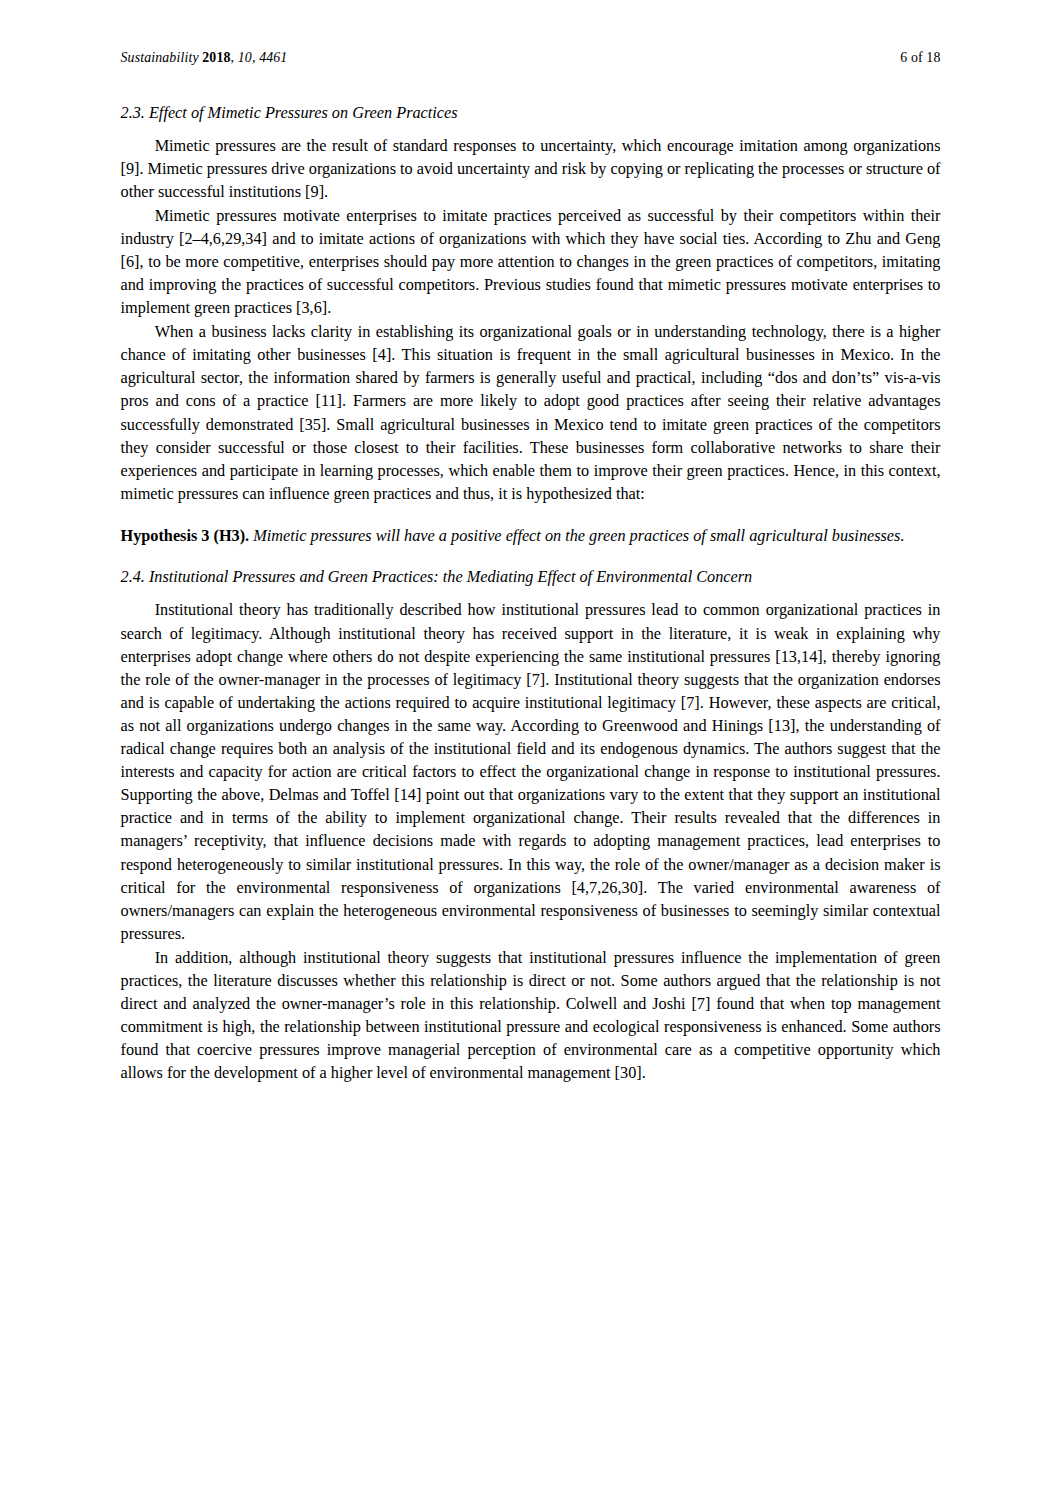Sustainability 2018, 10, 4461
6 of 18
2.3. Effect of Mimetic Pressures on Green Practices
Mimetic pressures are the result of standard responses to uncertainty, which encourage imitation among organizations [9]. Mimetic pressures drive organizations to avoid uncertainty and risk by copying or replicating the processes or structure of other successful institutions [9].
Mimetic pressures motivate enterprises to imitate practices perceived as successful by their competitors within their industry [2–4,6,29,34] and to imitate actions of organizations with which they have social ties. According to Zhu and Geng [6], to be more competitive, enterprises should pay more attention to changes in the green practices of competitors, imitating and improving the practices of successful competitors. Previous studies found that mimetic pressures motivate enterprises to implement green practices [3,6].
When a business lacks clarity in establishing its organizational goals or in understanding technology, there is a higher chance of imitating other businesses [4]. This situation is frequent in the small agricultural businesses in Mexico. In the agricultural sector, the information shared by farmers is generally useful and practical, including “dos and don’ts” vis-a-vis pros and cons of a practice [11]. Farmers are more likely to adopt good practices after seeing their relative advantages successfully demonstrated [35]. Small agricultural businesses in Mexico tend to imitate green practices of the competitors they consider successful or those closest to their facilities. These businesses form collaborative networks to share their experiences and participate in learning processes, which enable them to improve their green practices. Hence, in this context, mimetic pressures can influence green practices and thus, it is hypothesized that:
Hypothesis 3 (H3). Mimetic pressures will have a positive effect on the green practices of small agricultural businesses.
2.4. Institutional Pressures and Green Practices: the Mediating Effect of Environmental Concern
Institutional theory has traditionally described how institutional pressures lead to common organizational practices in search of legitimacy. Although institutional theory has received support in the literature, it is weak in explaining why enterprises adopt change where others do not despite experiencing the same institutional pressures [13,14], thereby ignoring the role of the owner-manager in the processes of legitimacy [7]. Institutional theory suggests that the organization endorses and is capable of undertaking the actions required to acquire institutional legitimacy [7]. However, these aspects are critical, as not all organizations undergo changes in the same way. According to Greenwood and Hinings [13], the understanding of radical change requires both an analysis of the institutional field and its endogenous dynamics. The authors suggest that the interests and capacity for action are critical factors to effect the organizational change in response to institutional pressures. Supporting the above, Delmas and Toffel [14] point out that organizations vary to the extent that they support an institutional practice and in terms of the ability to implement organizational change. Their results revealed that the differences in managers’ receptivity, that influence decisions made with regards to adopting management practices, lead enterprises to respond heterogeneously to similar institutional pressures. In this way, the role of the owner/manager as a decision maker is critical for the environmental responsiveness of organizations [4,7,26,30]. The varied environmental awareness of owners/managers can explain the heterogeneous environmental responsiveness of businesses to seemingly similar contextual pressures.
In addition, although institutional theory suggests that institutional pressures influence the implementation of green practices, the literature discusses whether this relationship is direct or not. Some authors argued that the relationship is not direct and analyzed the owner-manager’s role in this relationship. Colwell and Joshi [7] found that when top management commitment is high, the relationship between institutional pressure and ecological responsiveness is enhanced. Some authors found that coercive pressures improve managerial perception of environmental care as a competitive opportunity which allows for the development of a higher level of environmental management [30].